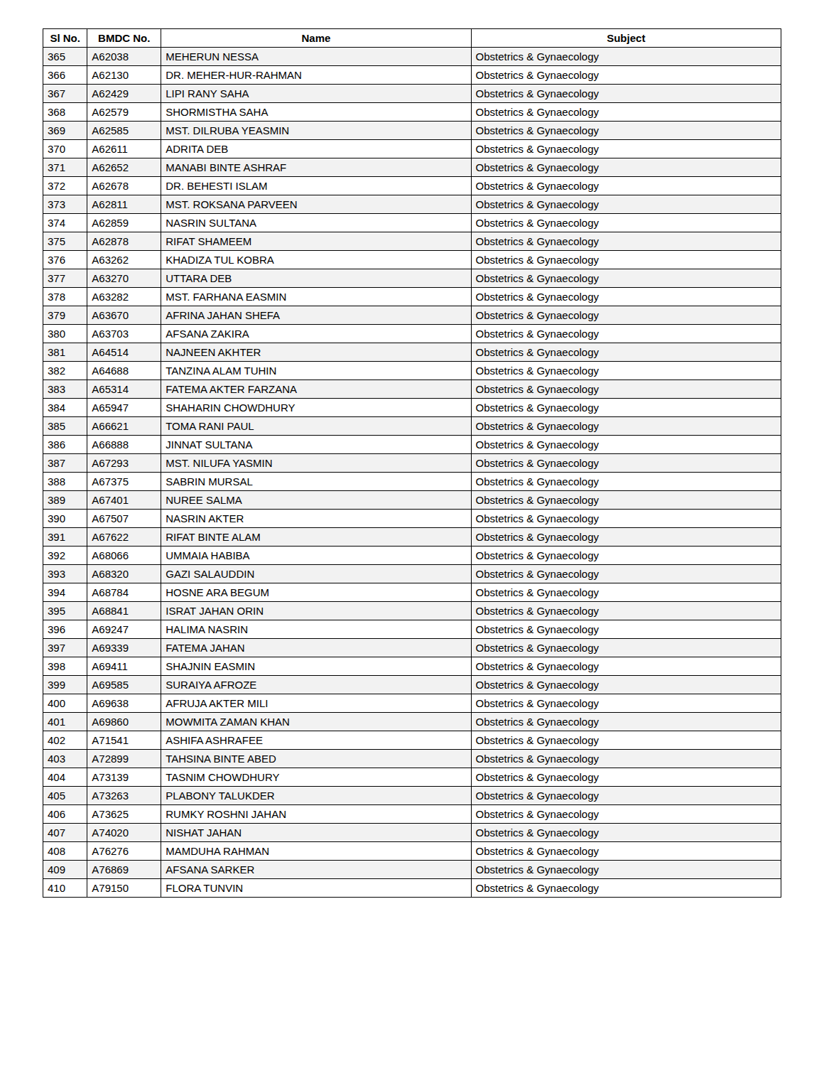List of candidates
| Sl No. | BMDC No. | Name | Subject |
| --- | --- | --- | --- |
| 365 | A62038 | MEHERUN NESSA | Obstetrics & Gynaecology |
| 366 | A62130 | DR. MEHER-HUR-RAHMAN | Obstetrics & Gynaecology |
| 367 | A62429 | LIPI RANY SAHA | Obstetrics & Gynaecology |
| 368 | A62579 | SHORMISTHA SAHA | Obstetrics & Gynaecology |
| 369 | A62585 | MST. DILRUBA YEASMIN | Obstetrics & Gynaecology |
| 370 | A62611 | ADRITA DEB | Obstetrics & Gynaecology |
| 371 | A62652 | MANABI BINTE ASHRAF | Obstetrics & Gynaecology |
| 372 | A62678 | DR. BEHESTI ISLAM | Obstetrics & Gynaecology |
| 373 | A62811 | MST. ROKSANA PARVEEN | Obstetrics & Gynaecology |
| 374 | A62859 | NASRIN SULTANA | Obstetrics & Gynaecology |
| 375 | A62878 | RIFAT SHAMEEM | Obstetrics & Gynaecology |
| 376 | A63262 | KHADIZA TUL KOBRA | Obstetrics & Gynaecology |
| 377 | A63270 | UTTARA DEB | Obstetrics & Gynaecology |
| 378 | A63282 | MST. FARHANA EASMIN | Obstetrics & Gynaecology |
| 379 | A63670 | AFRINA JAHAN SHEFA | Obstetrics & Gynaecology |
| 380 | A63703 | AFSANA ZAKIRA | Obstetrics & Gynaecology |
| 381 | A64514 | NAJNEEN AKHTER | Obstetrics & Gynaecology |
| 382 | A64688 | TANZINA ALAM TUHIN | Obstetrics & Gynaecology |
| 383 | A65314 | FATEMA AKTER FARZANA | Obstetrics & Gynaecology |
| 384 | A65947 | SHAHARIN CHOWDHURY | Obstetrics & Gynaecology |
| 385 | A66621 | TOMA RANI PAUL | Obstetrics & Gynaecology |
| 386 | A66888 | JINNAT SULTANA | Obstetrics & Gynaecology |
| 387 | A67293 | MST. NILUFA YASMIN | Obstetrics & Gynaecology |
| 388 | A67375 | SABRIN MURSAL | Obstetrics & Gynaecology |
| 389 | A67401 | NUREE SALMA | Obstetrics & Gynaecology |
| 390 | A67507 | NASRIN AKTER | Obstetrics & Gynaecology |
| 391 | A67622 | RIFAT BINTE ALAM | Obstetrics & Gynaecology |
| 392 | A68066 | UMMAIA HABIBA | Obstetrics & Gynaecology |
| 393 | A68320 | GAZI SALAUDDIN | Obstetrics & Gynaecology |
| 394 | A68784 | HOSNE ARA BEGUM | Obstetrics & Gynaecology |
| 395 | A68841 | ISRAT JAHAN ORIN | Obstetrics & Gynaecology |
| 396 | A69247 | HALIMA NASRIN | Obstetrics & Gynaecology |
| 397 | A69339 | FATEMA JAHAN | Obstetrics & Gynaecology |
| 398 | A69411 | SHAJNIN EASMIN | Obstetrics & Gynaecology |
| 399 | A69585 | SURAIYA AFROZE | Obstetrics & Gynaecology |
| 400 | A69638 | AFRUJA AKTER MILI | Obstetrics & Gynaecology |
| 401 | A69860 | MOWMITA ZAMAN KHAN | Obstetrics & Gynaecology |
| 402 | A71541 | ASHIFA ASHRAFEE | Obstetrics & Gynaecology |
| 403 | A72899 | TAHSINA BINTE ABED | Obstetrics & Gynaecology |
| 404 | A73139 | TASNIM CHOWDHURY | Obstetrics & Gynaecology |
| 405 | A73263 | PLABONY TALUKDER | Obstetrics & Gynaecology |
| 406 | A73625 | RUMKY ROSHNI JAHAN | Obstetrics & Gynaecology |
| 407 | A74020 | NISHAT JAHAN | Obstetrics & Gynaecology |
| 408 | A76276 | MAMDUHA RAHMAN | Obstetrics & Gynaecology |
| 409 | A76869 | AFSANA SARKER | Obstetrics & Gynaecology |
| 410 | A79150 | FLORA TUNVIN | Obstetrics & Gynaecology |